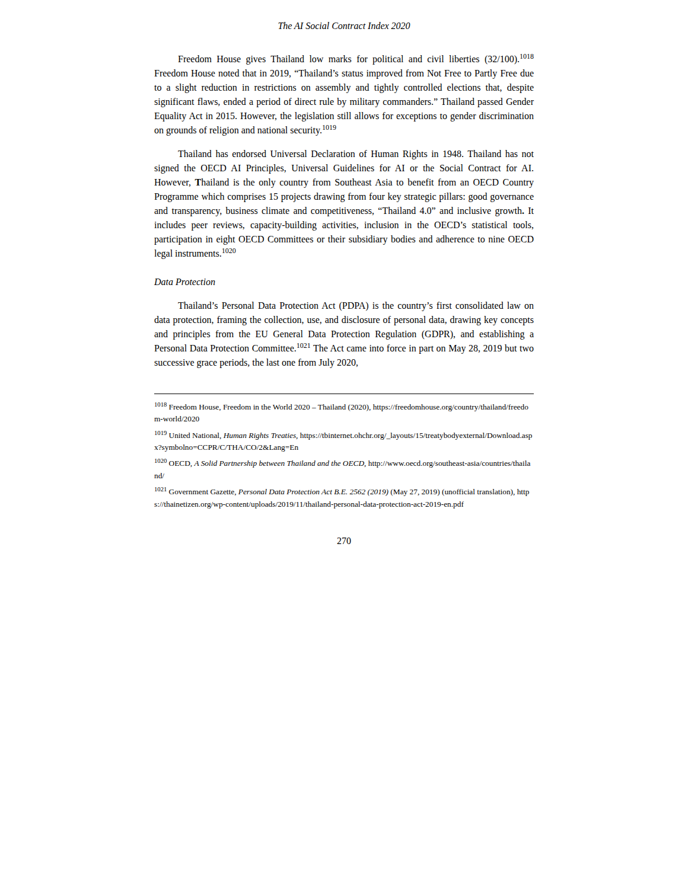The AI Social Contract Index 2020
Freedom House gives Thailand low marks for political and civil liberties (32/100).1018 Freedom House noted that in 2019, “Thailand’s status improved from Not Free to Partly Free due to a slight reduction in restrictions on assembly and tightly controlled elections that, despite significant flaws, ended a period of direct rule by military commanders.” Thailand passed Gender Equality Act in 2015. However, the legislation still allows for exceptions to gender discrimination on grounds of religion and national security.1019
Thailand has endorsed Universal Declaration of Human Rights in 1948. Thailand has not signed the OECD AI Principles, Universal Guidelines for AI or the Social Contract for AI. However, Thailand is the only country from Southeast Asia to benefit from an OECD Country Programme which comprises 15 projects drawing from four key strategic pillars: good governance and transparency, business climate and competitiveness, “Thailand 4.0” and inclusive growth. It includes peer reviews, capacity-building activities, inclusion in the OECD’s statistical tools, participation in eight OECD Committees or their subsidiary bodies and adherence to nine OECD legal instruments.1020
Data Protection
Thailand’s Personal Data Protection Act (PDPA) is the country’s first consolidated law on data protection, framing the collection, use, and disclosure of personal data, drawing key concepts and principles from the EU General Data Protection Regulation (GDPR), and establishing a Personal Data Protection Committee.1021 The Act came into force in part on May 28, 2019 but two successive grace periods, the last one from July 2020,
1018 Freedom House, Freedom in the World 2020 – Thailand (2020), https://freedomhouse.org/country/thailand/freedom-world/2020
1019 United National, Human Rights Treaties, https://tbinternet.ohchr.org/_layouts/15/treatybodyexternal/Download.aspx?symbolno=CCPR/C/THA/CO/2&Lang=En
1020 OECD, A Solid Partnership between Thailand and the OECD, http://www.oecd.org/southeast-asia/countries/thailand/
1021 Government Gazette, Personal Data Protection Act B.E. 2562 (2019) (May 27, 2019) (unofficial translation), https://thainetizen.org/wp-content/uploads/2019/11/thailand-personal-data-protection-act-2019-en.pdf
270